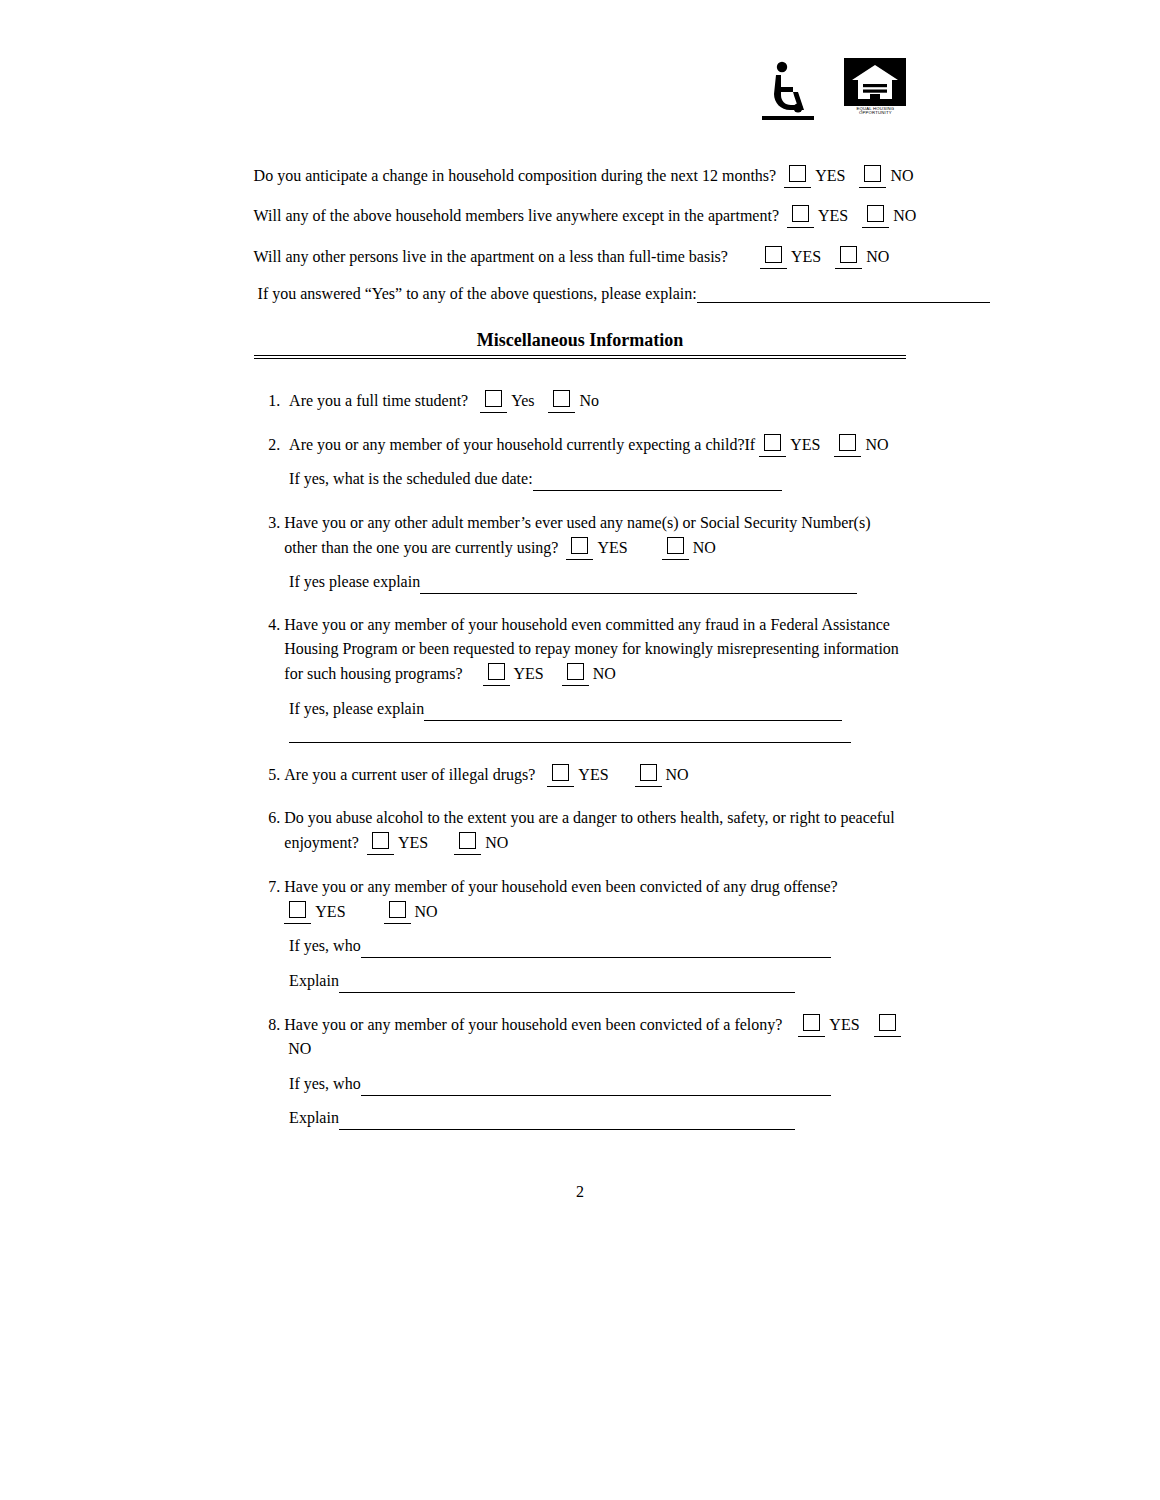EQUAL HOUSING
OPPORTUNITY
Do you anticipate a change in household composition during the next 12 months? YES NO
Will any of the above household members live anywhere except in the apartment? YES NO
Will any other persons live in the apartment on a less than full-time basis? YES NO
If you answered “Yes” to any of the above questions, please explain:
Miscellaneous Information
Are you a full time student? Yes No
Are you or any member of your household currently expecting a child?If YES NO
If yes, what is the scheduled due date:
Have you or any other adult member’s ever used any name(s) or Social Security Number(s) other than the one you are currently using? YES NO
If yes please explain
Have you or any member of your household even committed any fraud in a Federal Assistance Housing Program or been requested to repay money for knowingly misrepresenting information for such housing programs? YES NO
If yes, please explain
Are you a current user of illegal drugs? YES NO
Do you abuse alcohol to the extent you are a danger to others health, safety, or right to peaceful enjoyment? YES NO
Have you or any member of your household even been convicted of any drug offense?
YES NO
If yes, who
Explain
Have you or any member of your household even been convicted of a felony? YES NO
If yes, who
Explain
2